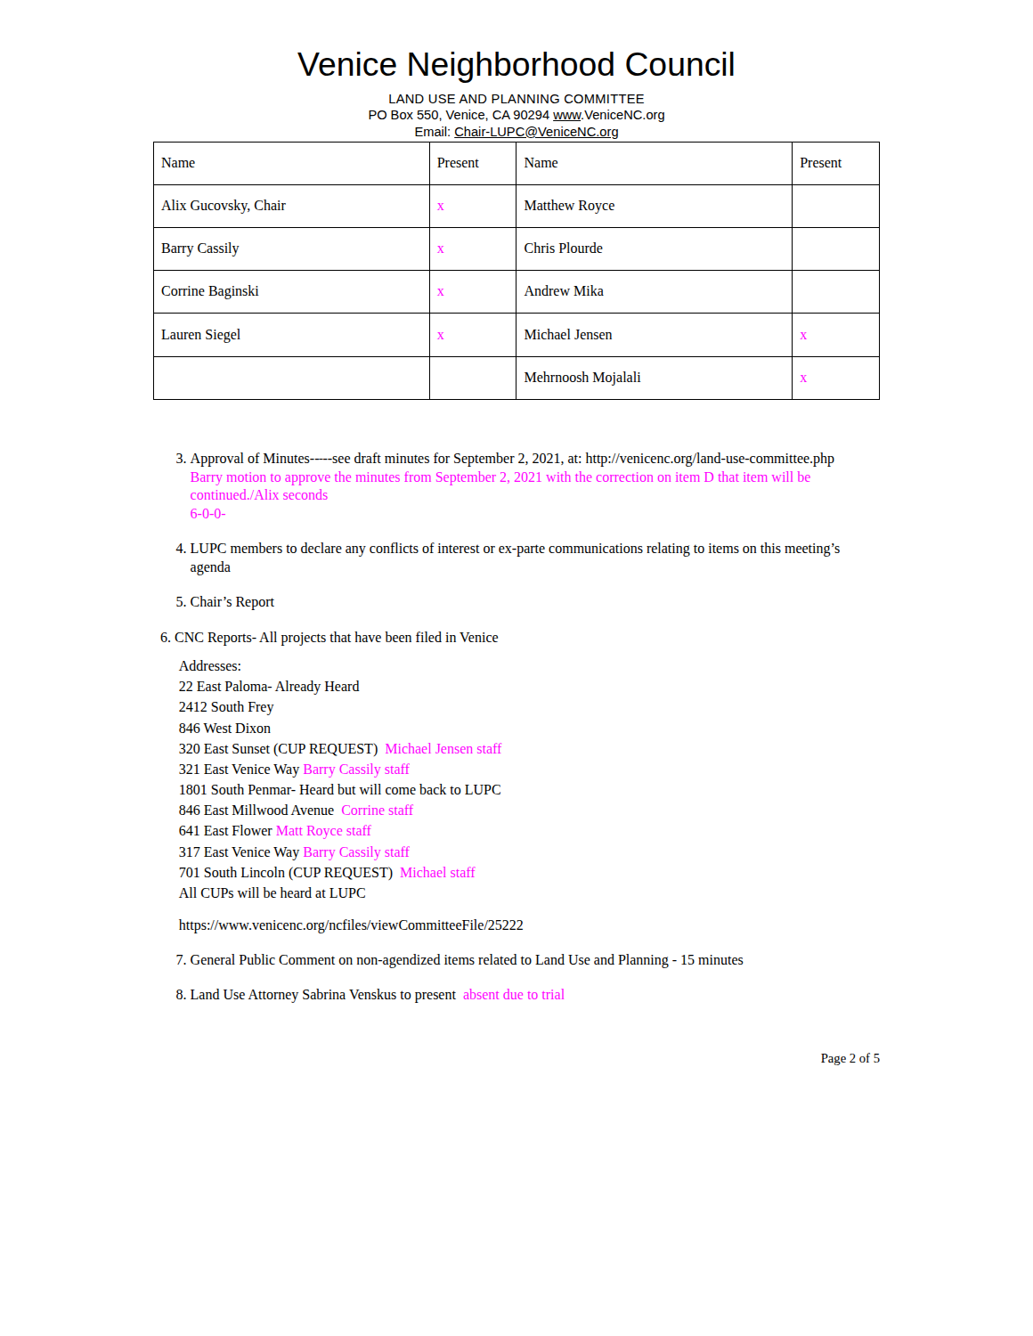Venice Neighborhood Council
LAND USE AND PLANNING COMMITTEE
PO Box 550, Venice, CA 90294 www.VeniceNC.org
Email: Chair-LUPC@VeniceNC.org
| Name | Present | Name | Present |
| Alix Gucovsky, Chair | x | Matthew Royce | |
| Barry Cassily | x | Chris Plourde | |
| Corrine Baginski | x | Andrew Mika | |
| Lauren Siegel | x | Michael Jensen | x |
| | | Mehrnoosh Mojalali | x |
Approval of Minutes-- --see draft minutes for September 2, 2021, at: http://venicenc.org/land-use-committee.php
Barry motion to approve the minutes from September 2, 2021 with the correction on item D that item will be continued./Alix seconds
6-0-0-
LUPC members to declare any conflicts of interest or ex-parte communications relating to items on this meeting’s agenda
Chair’s Report
CNC Reports- All projects that have been filed in Venice
Addresses:
22 East Paloma- Already Heard
2412 South Frey
846 West Dixon
320 East Sunset (CUP REQUEST) Michael Jensen staff
321 East Venice Way Barry Cassily staff
1801 South Penmar- Heard but will come back to LUPC
846 East Millwood Avenue Corrine staff
641 East Flower Matt Royce staff
317 East Venice Way Barry Cassily staff
701 South Lincoln (CUP REQUEST) Michael staff
All CUPs will be heard at LUPC
https://www.venicenc.org/ncfiles/viewCommitteeFile/25222
General Public Comment on non-agendized items related to Land Use and Planning - 15 minutes
Land Use Attorney Sabrina Venskus to present absent due to trial
Page 2 of 5